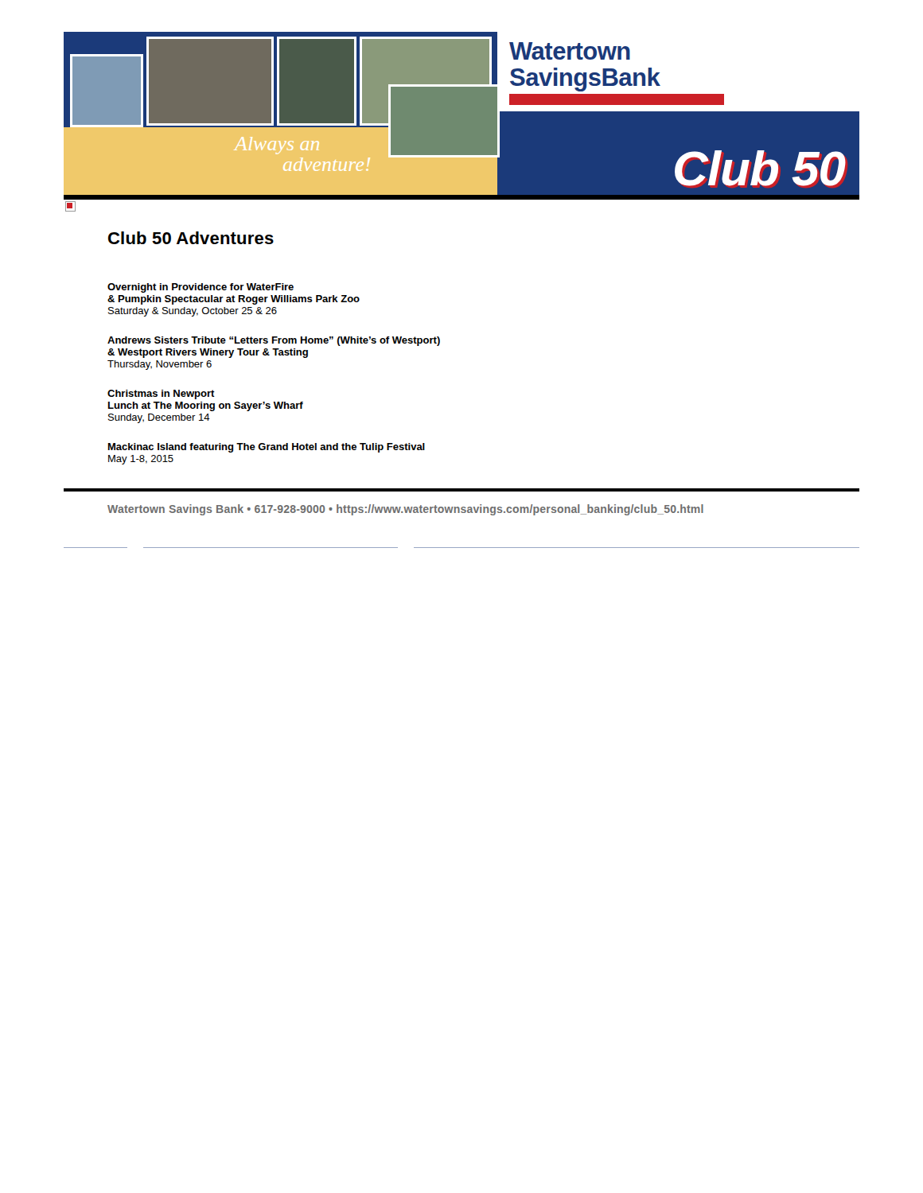WatertownSavingsBank
60 Main St.
Watertown, MA 02472
(617) 928-9000
www.watertownsavings.com
Always anadventure!
Club 50
Club 50 Adventures
Overnight in Providence for WaterFire & Pumpkin Spectacular at Roger Williams Park Zoo Saturday & Sunday, October 25 & 26
Andrews Sisters Tribute “Letters From Home” (White’s of Westport) & Westport Rivers Winery Tour & Tasting Thursday, November 6
Christmas in Newport Lunch at The Mooring on Sayer’s Wharf Sunday, December 14
Mackinac Island featuring The Grand Hotel and the Tulip Festival May 1-8, 2015
Watertown Savings Bank • 617-928-9000 • https://www.watertownsavings.com/personal_banking/club_50.html